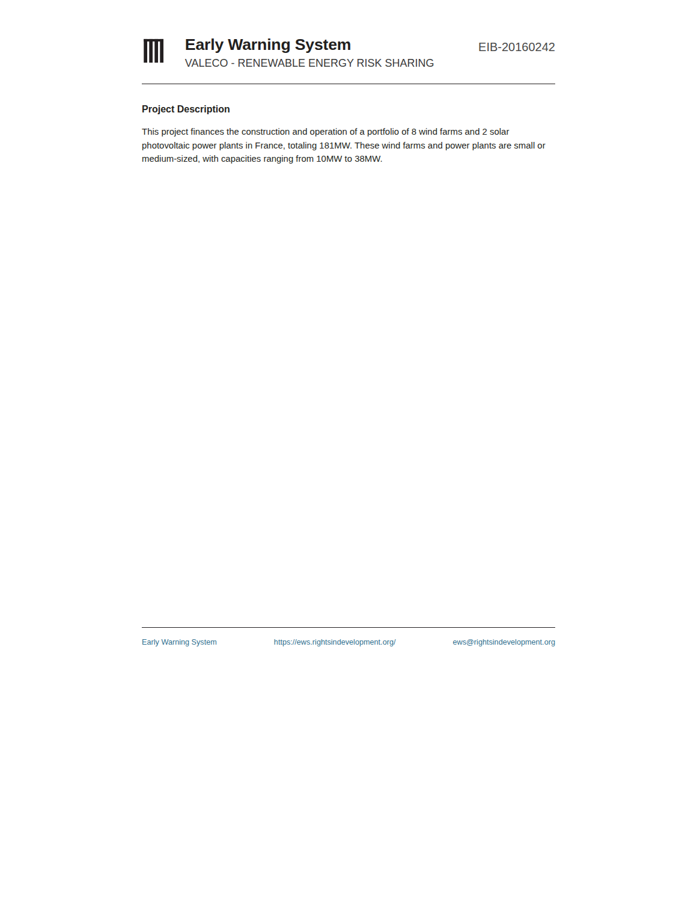Early Warning System
VALECO - RENEWABLE ENERGY RISK SHARING
EIB-20160242
Project Description
This project finances the construction and operation of a portfolio of 8 wind farms and 2 solar photovoltaic power plants in France, totaling 181MW. These wind farms and power plants are small or medium-sized, with capacities ranging from 10MW to 38MW.
Early Warning System
https://ews.rightsindevelopment.org/
ews@rightsindevelopment.org